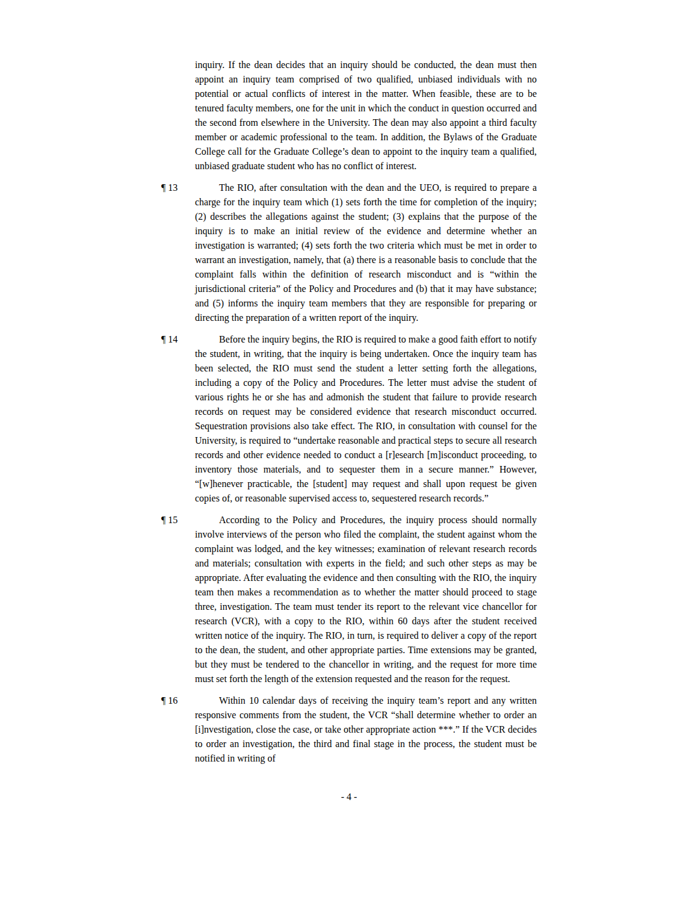inquiry. If the dean decides that an inquiry should be conducted, the dean must then appoint an inquiry team comprised of two qualified, unbiased individuals with no potential or actual conflicts of interest in the matter. When feasible, these are to be tenured faculty members, one for the unit in which the conduct in question occurred and the second from elsewhere in the University. The dean may also appoint a third faculty member or academic professional to the team. In addition, the Bylaws of the Graduate College call for the Graduate College’s dean to appoint to the inquiry team a qualified, unbiased graduate student who has no conflict of interest.
¶ 13
The RIO, after consultation with the dean and the UEO, is required to prepare a charge for the inquiry team which (1) sets forth the time for completion of the inquiry; (2) describes the allegations against the student; (3) explains that the purpose of the inquiry is to make an initial review of the evidence and determine whether an investigation is warranted; (4) sets forth the two criteria which must be met in order to warrant an investigation, namely, that (a) there is a reasonable basis to conclude that the complaint falls within the definition of research misconduct and is “within the jurisdictional criteria” of the Policy and Procedures and (b) that it may have substance; and (5) informs the inquiry team members that they are responsible for preparing or directing the preparation of a written report of the inquiry.
¶ 14
Before the inquiry begins, the RIO is required to make a good faith effort to notify the student, in writing, that the inquiry is being undertaken. Once the inquiry team has been selected, the RIO must send the student a letter setting forth the allegations, including a copy of the Policy and Procedures. The letter must advise the student of various rights he or she has and admonish the student that failure to provide research records on request may be considered evidence that research misconduct occurred. Sequestration provisions also take effect. The RIO, in consultation with counsel for the University, is required to “undertake reasonable and practical steps to secure all research records and other evidence needed to conduct a [r]esearch [m]isconduct proceeding, to inventory those materials, and to sequester them in a secure manner.” However, “[w]henever practicable, the [student] may request and shall upon request be given copies of, or reasonable supervised access to, sequestered research records.”
¶ 15
According to the Policy and Procedures, the inquiry process should normally involve interviews of the person who filed the complaint, the student against whom the complaint was lodged, and the key witnesses; examination of relevant research records and materials; consultation with experts in the field; and such other steps as may be appropriate. After evaluating the evidence and then consulting with the RIO, the inquiry team then makes a recommendation as to whether the matter should proceed to stage three, investigation. The team must tender its report to the relevant vice chancellor for research (VCR), with a copy to the RIO, within 60 days after the student received written notice of the inquiry. The RIO, in turn, is required to deliver a copy of the report to the dean, the student, and other appropriate parties. Time extensions may be granted, but they must be tendered to the chancellor in writing, and the request for more time must set forth the length of the extension requested and the reason for the request.
¶ 16
Within 10 calendar days of receiving the inquiry team’s report and any written responsive comments from the student, the VCR “shall determine whether to order an [i]nvestigation, close the case, or take other appropriate action ***.” If the VCR decides to order an investigation, the third and final stage in the process, the student must be notified in writing of
- 4 -